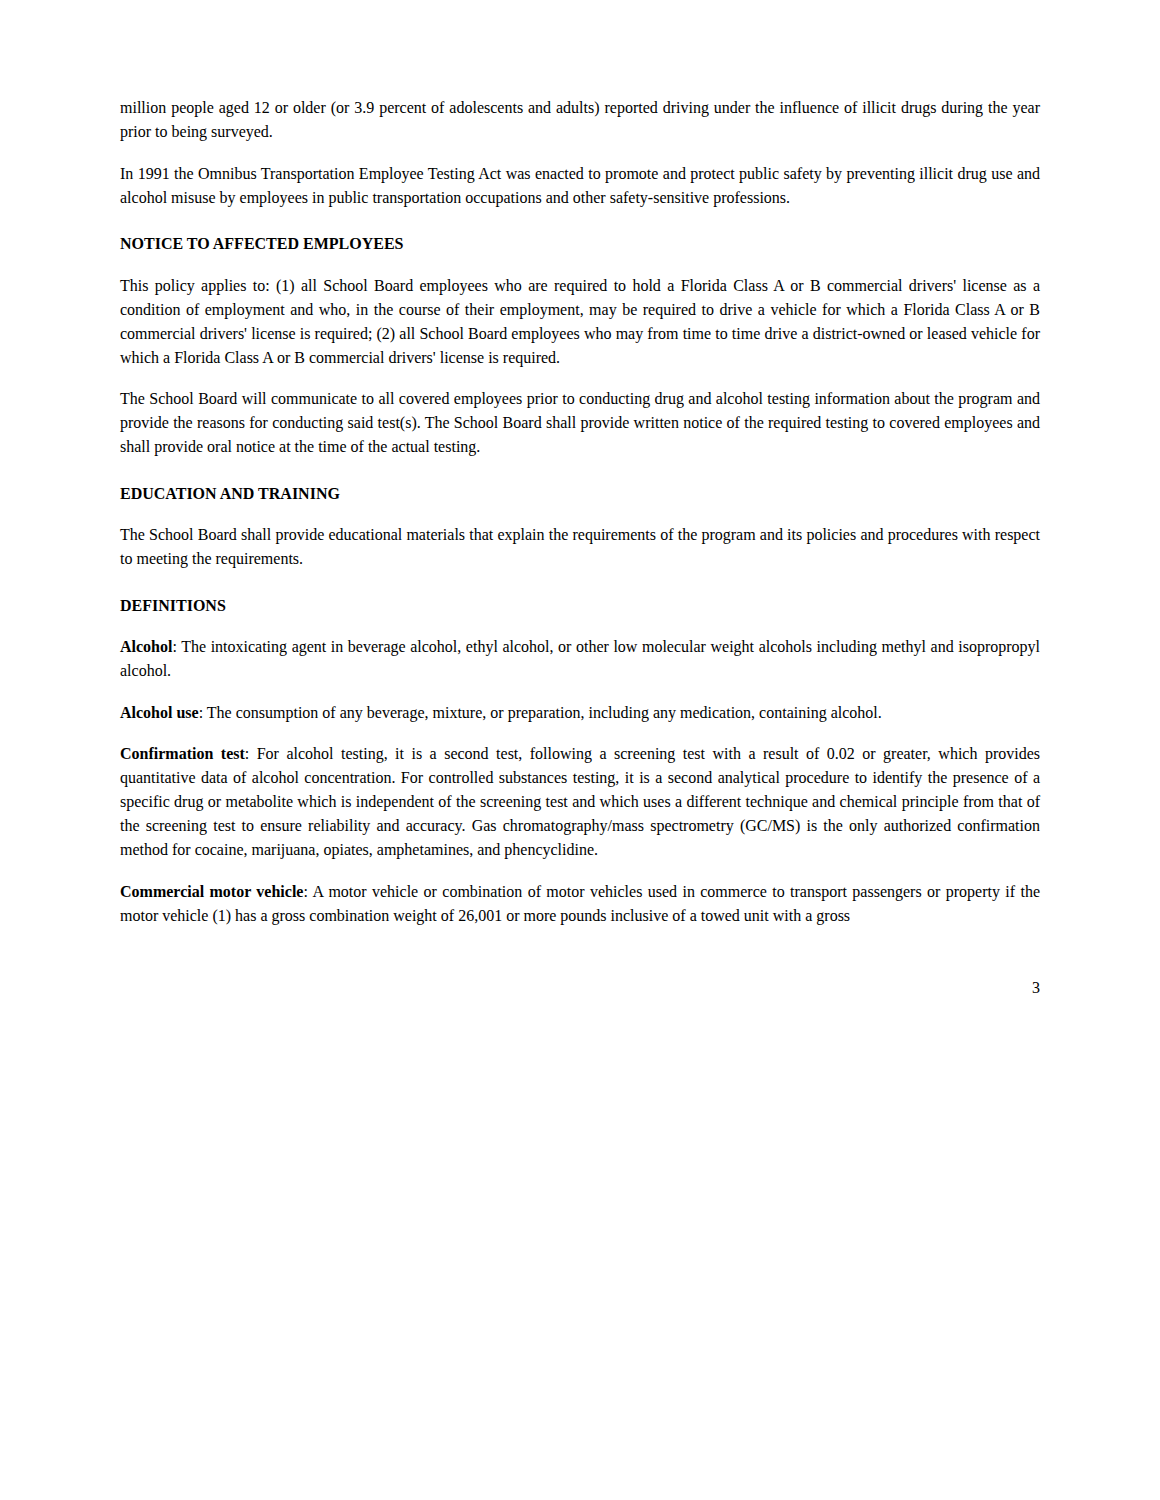million people aged 12 or older (or 3.9 percent of adolescents and adults) reported driving under the influence of illicit drugs during the year prior to being surveyed.
In 1991 the Omnibus Transportation Employee Testing Act was enacted to promote and protect public safety by preventing illicit drug use and alcohol misuse by employees in public transportation occupations and other safety-sensitive professions.
NOTICE TO AFFECTED EMPLOYEES
This policy applies to: (1) all School Board employees who are required to hold a Florida Class A or B commercial drivers' license as a condition of employment and who, in the course of their employment, may be required to drive a vehicle for which a Florida Class A or B commercial drivers' license is required; (2) all School Board employees who may from time to time drive a district-owned or leased vehicle for which a Florida Class A or B commercial drivers' license is required.
The School Board will communicate to all covered employees prior to conducting drug and alcohol testing information about the program and provide the reasons for conducting said test(s). The School Board shall provide written notice of the required testing to covered employees and shall provide oral notice at the time of the actual testing.
EDUCATION AND TRAINING
The School Board shall provide educational materials that explain the requirements of the program and its policies and procedures with respect to meeting the requirements.
DEFINITIONS
Alcohol: The intoxicating agent in beverage alcohol, ethyl alcohol, or other low molecular weight alcohols including methyl and isopropropyl alcohol.
Alcohol use: The consumption of any beverage, mixture, or preparation, including any medication, containing alcohol.
Confirmation test: For alcohol testing, it is a second test, following a screening test with a result of 0.02 or greater, which provides quantitative data of alcohol concentration. For controlled substances testing, it is a second analytical procedure to identify the presence of a specific drug or metabolite which is independent of the screening test and which uses a different technique and chemical principle from that of the screening test to ensure reliability and accuracy. Gas chromatography/mass spectrometry (GC/MS) is the only authorized confirmation method for cocaine, marijuana, opiates, amphetamines, and phencyclidine.
Commercial motor vehicle: A motor vehicle or combination of motor vehicles used in commerce to transport passengers or property if the motor vehicle (1) has a gross combination weight of 26,001 or more pounds inclusive of a towed unit with a gross
3